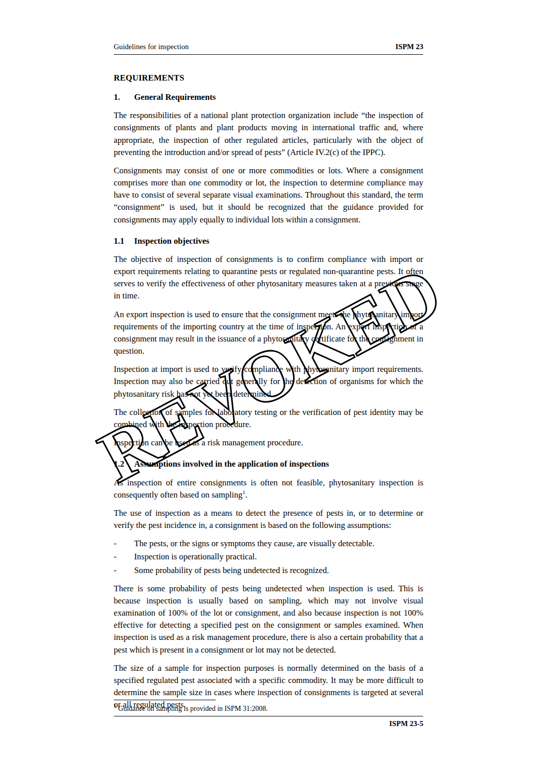Guidelines for inspection ISPM 23
REQUIREMENTS
1. General Requirements
The responsibilities of a national plant protection organization include “the inspection of consignments of plants and plant products moving in international traffic and, where appropriate, the inspection of other regulated articles, particularly with the object of preventing the introduction and/or spread of pests” (Article IV.2(c) of the IPPC).
Consignments may consist of one or more commodities or lots. Where a consignment comprises more than one commodity or lot, the inspection to determine compliance may have to consist of several separate visual examinations. Throughout this standard, the term “consignment” is used, but it should be recognized that the guidance provided for consignments may apply equally to individual lots within a consignment.
1.1 Inspection objectives
The objective of inspection of consignments is to confirm compliance with import or export requirements relating to quarantine pests or regulated non-quarantine pests. It often serves to verify the effectiveness of other phytosanitary measures taken at a previous stage in time.
An export inspection is used to ensure that the consignment meets the phytosanitary import requirements of the importing country at the time of inspection. An export inspection of a consignment may result in the issuance of a phytosanitary certificate for the consignment in question.
Inspection at import is used to verify compliance with phytosanitary import requirements. Inspection may also be carried out generally for the detection of organisms for which the phytosanitary risk has not yet been determined.
The collection of samples for laboratory testing or the verification of pest identity may be combined with the inspection procedure.
Inspection can be used as a risk management procedure.
1.2 Assumptions involved in the application of inspections
As inspection of entire consignments is often not feasible, phytosanitary inspection is consequently often based on sampling1.
The use of inspection as a means to detect the presence of pests in, or to determine or verify the pest incidence in, a consignment is based on the following assumptions:
The pests, or the signs or symptoms they cause, are visually detectable.
Inspection is operationally practical.
Some probability of pests being undetected is recognized.
There is some probability of pests being undetected when inspection is used. This is because inspection is usually based on sampling, which may not involve visual examination of 100% of the lot or consignment, and also because inspection is not 100% effective for detecting a specified pest on the consignment or samples examined. When inspection is used as a risk management procedure, there is also a certain probability that a pest which is present in a consignment or lot may not be detected.
The size of a sample for inspection purposes is normally determined on the basis of a specified regulated pest associated with a specific commodity. It may be more difficult to determine the sample size in cases where inspection of consignments is targeted at several or all regulated pests.
1 Guidance on sampling is provided in ISPM 31:2008.
ISPM 23-5
REVOKED